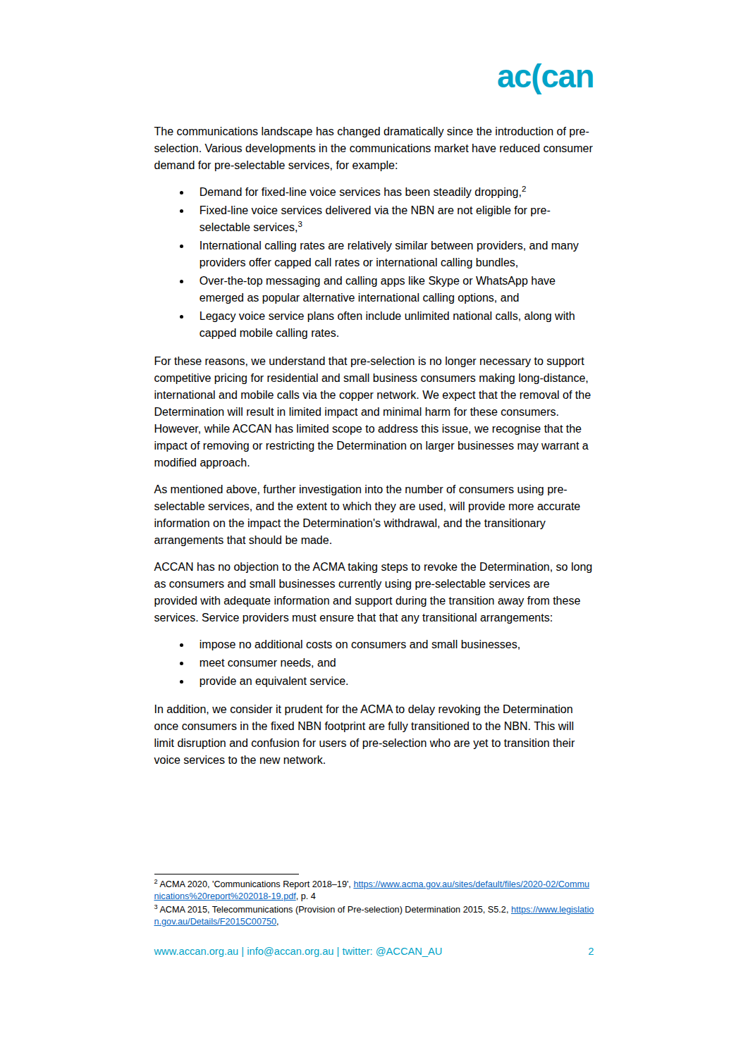ac(can
The communications landscape has changed dramatically since the introduction of pre-selection. Various developments in the communications market have reduced consumer demand for pre-selectable services, for example:
Demand for fixed-line voice services has been steadily dropping,2
Fixed-line voice services delivered via the NBN are not eligible for pre-selectable services,3
International calling rates are relatively similar between providers, and many providers offer capped call rates or international calling bundles,
Over-the-top messaging and calling apps like Skype or WhatsApp have emerged as popular alternative international calling options, and
Legacy voice service plans often include unlimited national calls, along with capped mobile calling rates.
For these reasons, we understand that pre-selection is no longer necessary to support competitive pricing for residential and small business consumers making long-distance, international and mobile calls via the copper network. We expect that the removal of the Determination will result in limited impact and minimal harm for these consumers. However, while ACCAN has limited scope to address this issue, we recognise that the impact of removing or restricting the Determination on larger businesses may warrant a modified approach.
As mentioned above, further investigation into the number of consumers using pre-selectable services, and the extent to which they are used, will provide more accurate information on the impact the Determination's withdrawal, and the transitionary arrangements that should be made.
ACCAN has no objection to the ACMA taking steps to revoke the Determination, so long as consumers and small businesses currently using pre-selectable services are provided with adequate information and support during the transition away from these services. Service providers must ensure that that any transitional arrangements:
impose no additional costs on consumers and small businesses,
meet consumer needs, and
provide an equivalent service.
In addition, we consider it prudent for the ACMA to delay revoking the Determination once consumers in the fixed NBN footprint are fully transitioned to the NBN. This will limit disruption and confusion for users of pre-selection who are yet to transition their voice services to the new network.
2 ACMA 2020, 'Communications Report 2018–19', https://www.acma.gov.au/sites/default/files/2020-02/Communications%20report%202018-19.pdf, p. 4
3 ACMA 2015, Telecommunications (Provision of Pre-selection) Determination 2015, S5.2, https://www.legislation.gov.au/Details/F2015C00750,
www.accan.org.au | info@accan.org.au | twitter: @ACCAN_AU 2